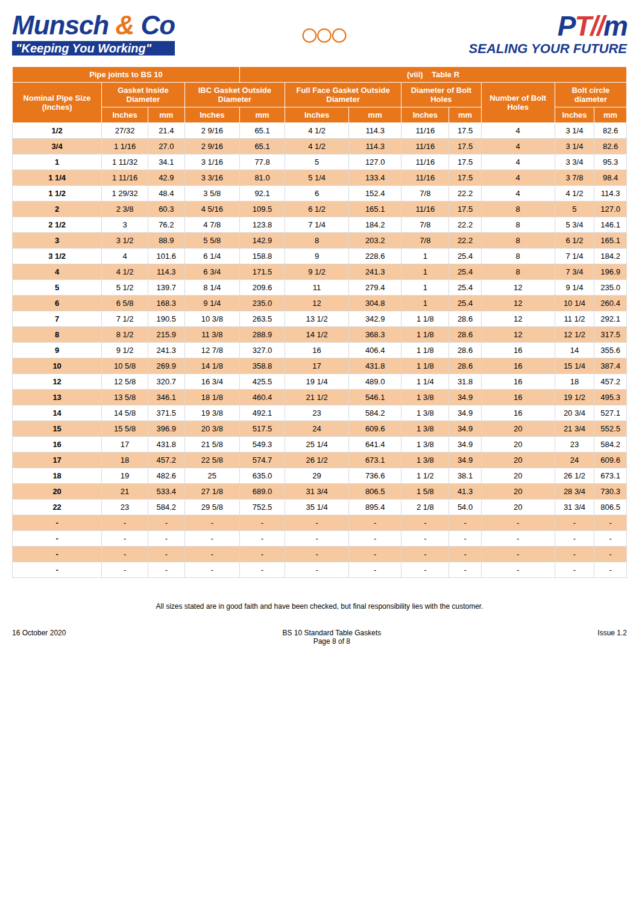Munsch & Co
"Keeping You Working"
○○○
PT//m
SEALING YOUR FUTURE
| Pipe joints to BS 10 | (viii) Table R |
| --- | --- |
| Nominal Pipe Size (Inches) | Gasket Inside Diameter | IBC Gasket Outside Diameter | Full Face Gasket Outside Diameter | Diameter of Bolt Holes | Number of Bolt Holes | Bolt circle diameter |
| Inches | mm | Inches | mm | Inches | mm | Inches | mm | Inches | mm |
| 1/2 | 27/32 | 21.4 | 2 9/16 | 65.1 | 4 1/2 | 114.3 | 11/16 | 17.5 | 4 | 3 1/4 | 82.6 |
| 3/4 | 1 1/16 | 27.0 | 2 9/16 | 65.1 | 4 1/2 | 114.3 | 11/16 | 17.5 | 4 | 3 1/4 | 82.6 |
| 1 | 1 11/32 | 34.1 | 3 1/16 | 77.8 | 5 | 127.0 | 11/16 | 17.5 | 4 | 3 3/4 | 95.3 |
| 1 1/4 | 1 11/16 | 42.9 | 3 3/16 | 81.0 | 5 1/4 | 133.4 | 11/16 | 17.5 | 4 | 3 7/8 | 98.4 |
| 1 1/2 | 1 29/32 | 48.4 | 3 5/8 | 92.1 | 6 | 152.4 | 7/8 | 22.2 | 4 | 4 1/2 | 114.3 |
| 2 | 2 3/8 | 60.3 | 4 5/16 | 109.5 | 6 1/2 | 165.1 | 11/16 | 17.5 | 8 | 5 | 127.0 |
| 2 1/2 | 3 | 76.2 | 4 7/8 | 123.8 | 7 1/4 | 184.2 | 7/8 | 22.2 | 8 | 5 3/4 | 146.1 |
| 3 | 3 1/2 | 88.9 | 5 5/8 | 142.9 | 8 | 203.2 | 7/8 | 22.2 | 8 | 6 1/2 | 165.1 |
| 3 1/2 | 4 | 101.6 | 6 1/4 | 158.8 | 9 | 228.6 | 1 | 25.4 | 8 | 7 1/4 | 184.2 |
| 4 | 4 1/2 | 114.3 | 6 3/4 | 171.5 | 9 1/2 | 241.3 | 1 | 25.4 | 8 | 7 3/4 | 196.9 |
| 5 | 5 1/2 | 139.7 | 8 1/4 | 209.6 | 11 | 279.4 | 1 | 25.4 | 12 | 9 1/4 | 235.0 |
| 6 | 6 5/8 | 168.3 | 9 1/4 | 235.0 | 12 | 304.8 | 1 | 25.4 | 12 | 10 1/4 | 260.4 |
| 7 | 7 1/2 | 190.5 | 10 3/8 | 263.5 | 13 1/2 | 342.9 | 1 1/8 | 28.6 | 12 | 11 1/2 | 292.1 |
| 8 | 8 1/2 | 215.9 | 11 3/8 | 288.9 | 14 1/2 | 368.3 | 1 1/8 | 28.6 | 12 | 12 1/2 | 317.5 |
| 9 | 9 1/2 | 241.3 | 12 7/8 | 327.0 | 16 | 406.4 | 1 1/8 | 28.6 | 16 | 14 | 355.6 |
| 10 | 10 5/8 | 269.9 | 14 1/8 | 358.8 | 17 | 431.8 | 1 1/8 | 28.6 | 16 | 15 1/4 | 387.4 |
| 12 | 12 5/8 | 320.7 | 16 3/4 | 425.5 | 19 1/4 | 489.0 | 1 1/4 | 31.8 | 16 | 18 | 457.2 |
| 13 | 13 5/8 | 346.1 | 18 1/8 | 460.4 | 21 1/2 | 546.1 | 1 3/8 | 34.9 | 16 | 19 1/2 | 495.3 |
| 14 | 14 5/8 | 371.5 | 19 3/8 | 492.1 | 23 | 584.2 | 1 3/8 | 34.9 | 16 | 20 3/4 | 527.1 |
| 15 | 15 5/8 | 396.9 | 20 3/8 | 517.5 | 24 | 609.6 | 1 3/8 | 34.9 | 20 | 21 3/4 | 552.5 |
| 16 | 17 | 431.8 | 21 5/8 | 549.3 | 25 1/4 | 641.4 | 1 3/8 | 34.9 | 20 | 23 | 584.2 |
| 17 | 18 | 457.2 | 22 5/8 | 574.7 | 26 1/2 | 673.1 | 1 3/8 | 34.9 | 20 | 24 | 609.6 |
| 18 | 19 | 482.6 | 25 | 635.0 | 29 | 736.6 | 1 1/2 | 38.1 | 20 | 26 1/2 | 673.1 |
| 20 | 21 | 533.4 | 27 1/8 | 689.0 | 31 3/4 | 806.5 | 1 5/8 | 41.3 | 20 | 28 3/4 | 730.3 |
| 22 | 23 | 584.2 | 29 5/8 | 752.5 | 35 1/4 | 895.4 | 2 1/8 | 54.0 | 20 | 31 3/4 | 806.5 |
| - | - | - | - | - | - | - | - | - | - | - | - |
| - | - | - | - | - | - | - | - | - | - | - | - |
| - | - | - | - | - | - | - | - | - | - | - | - |
| - | - | - | - | - | - | - | - | - | - | - | - |
All sizes stated are in good faith and have been checked, but final responsibility lies with the customer.
16 October 2020
BS 10 Standard Table Gaskets
Page 8 of 8
Issue 1.2